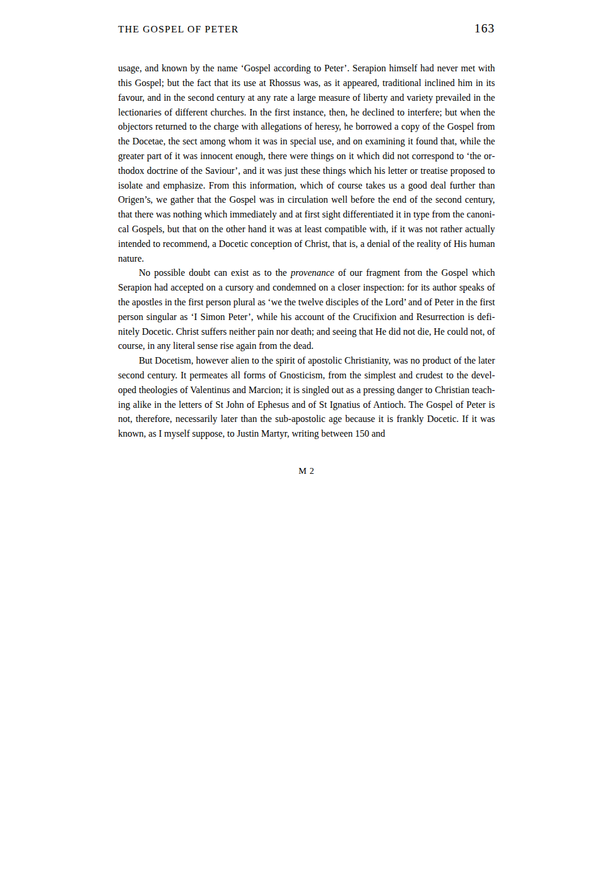The Gospel of Peter 163
usage, and known by the name ‘Gospel according to Peter’. Serapion himself had never met with this Gospel; but the fact that its use at Rhossus was, as it appeared, traditional inclined him in its favour, and in the second century at any rate a large measure of liberty and variety prevailed in the lectionaries of different churches. In the first instance, then, he declined to interfere; but when the objectors returned to the charge with allegations of heresy, he borrowed a copy of the Gospel from the Docetae, the sect among whom it was in special use, and on examining it found that, while the greater part of it was innocent enough, there were things on it which did not correspond to ‘the orthodox doctrine of the Saviour’, and it was just these things which his letter or treatise proposed to isolate and emphasize. From this information, which of course takes us a good deal further than Origen’s, we gather that the Gospel was in circulation well before the end of the second century, that there was nothing which immediately and at first sight differentiated it in type from the canonical Gospels, but that on the other hand it was at least compatible with, if it was not rather actually intended to recommend, a Docetic conception of Christ, that is, a denial of the reality of His human nature.
No possible doubt can exist as to the provenance of our fragment from the Gospel which Serapion had accepted on a cursory and condemned on a closer inspection: for its author speaks of the apostles in the first person plural as ‘we the twelve disciples of the Lord’ and of Peter in the first person singular as ‘I Simon Peter’, while his account of the Crucifixion and Resurrection is definitely Docetic. Christ suffers neither pain nor death; and seeing that He did not die, He could not, of course, in any literal sense rise again from the dead.
But Docetism, however alien to the spirit of apostolic Christianity, was no product of the later second century. It permeates all forms of Gnosticism, from the simplest and crudest to the developed theologies of Valentinus and Marcion; it is singled out as a pressing danger to Christian teaching alike in the letters of St John of Ephesus and of St Ignatius of Antioch. The Gospel of Peter is not, therefore, necessarily later than the sub-apostolic age because it is frankly Docetic. If it was known, as I myself suppose, to Justin Martyr, writing between 150 and
M 2